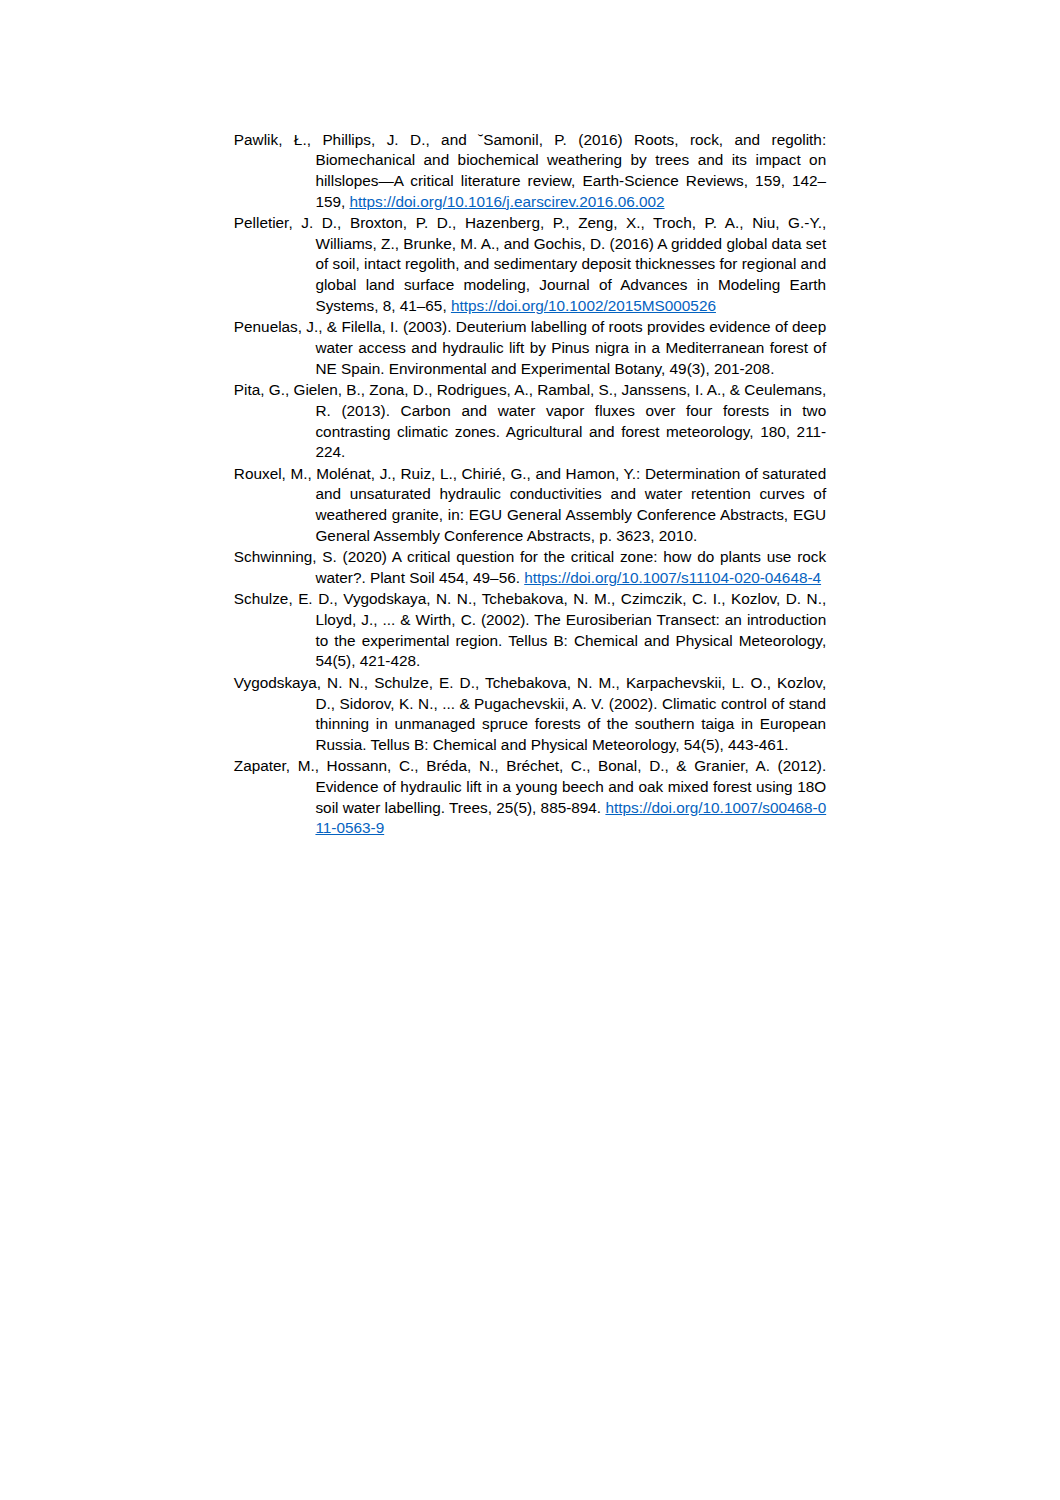Pawlik, Ł., Phillips, J. D., and ˘Samonil, P. (2016) Roots, rock, and regolith: Biomechanical and biochemical weathering by trees and its impact on hillslopes—A critical literature review, Earth-Science Reviews, 159, 142–159, https://doi.org/10.1016/j.earscirev.2016.06.002
Pelletier, J. D., Broxton, P. D., Hazenberg, P., Zeng, X., Troch, P. A., Niu, G.-Y., Williams, Z., Brunke, M. A., and Gochis, D. (2016) A gridded global data set of soil, intact regolith, and sedimentary deposit thicknesses for regional and global land surface modeling, Journal of Advances in Modeling Earth Systems, 8, 41–65, https://doi.org/10.1002/2015MS000526
Penuelas, J., & Filella, I. (2003). Deuterium labelling of roots provides evidence of deep water access and hydraulic lift by Pinus nigra in a Mediterranean forest of NE Spain. Environmental and Experimental Botany, 49(3), 201-208.
Pita, G., Gielen, B., Zona, D., Rodrigues, A., Rambal, S., Janssens, I. A., & Ceulemans, R. (2013). Carbon and water vapor fluxes over four forests in two contrasting climatic zones. Agricultural and forest meteorology, 180, 211-224.
Rouxel, M., Molénat, J., Ruiz, L., Chirié, G., and Hamon, Y.: Determination of saturated and unsaturated hydraulic conductivities and water retention curves of weathered granite, in: EGU General Assembly Conference Abstracts, EGU General Assembly Conference Abstracts, p. 3623, 2010.
Schwinning, S. (2020) A critical question for the critical zone: how do plants use rock water?. Plant Soil 454, 49–56. https://doi.org/10.1007/s11104-020-04648-4
Schulze, E. D., Vygodskaya, N. N., Tchebakova, N. M., Czimczik, C. I., Kozlov, D. N., Lloyd, J., ... & Wirth, C. (2002). The Eurosiberian Transect: an introduction to the experimental region. Tellus B: Chemical and Physical Meteorology, 54(5), 421-428.
Vygodskaya, N. N., Schulze, E. D., Tchebakova, N. M., Karpachevskii, L. O., Kozlov, D., Sidorov, K. N., ... & Pugachevskii, A. V. (2002). Climatic control of stand thinning in unmanaged spruce forests of the southern taiga in European Russia. Tellus B: Chemical and Physical Meteorology, 54(5), 443-461.
Zapater, M., Hossann, C., Bréda, N., Bréchet, C., Bonal, D., & Granier, A. (2012). Evidence of hydraulic lift in a young beech and oak mixed forest using 18O soil water labelling. Trees, 25(5), 885-894. https://doi.org/10.1007/s00468-011-0563-9